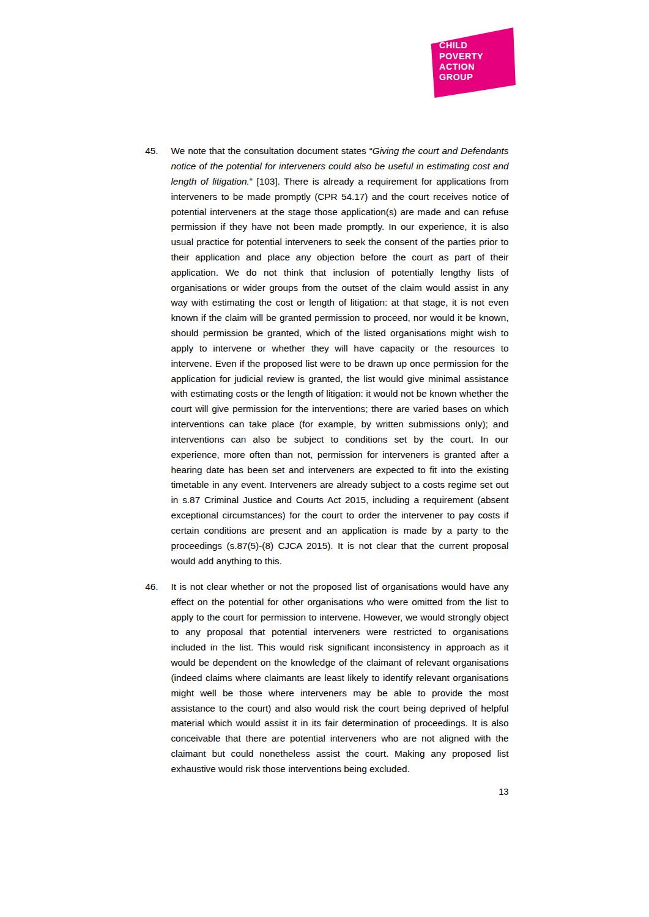CHILD POVERTY ACTION GROUP
We note that the consultation document states “Giving the court and Defendants notice of the potential for interveners could also be useful in estimating cost and length of litigation.” [103]. There is already a requirement for applications from interveners to be made promptly (CPR 54.17) and the court receives notice of potential interveners at the stage those application(s) are made and can refuse permission if they have not been made promptly. In our experience, it is also usual practice for potential interveners to seek the consent of the parties prior to their application and place any objection before the court as part of their application. We do not think that inclusion of potentially lengthy lists of organisations or wider groups from the outset of the claim would assist in any way with estimating the cost or length of litigation: at that stage, it is not even known if the claim will be granted permission to proceed, nor would it be known, should permission be granted, which of the listed organisations might wish to apply to intervene or whether they will have capacity or the resources to intervene. Even if the proposed list were to be drawn up once permission for the application for judicial review is granted, the list would give minimal assistance with estimating costs or the length of litigation: it would not be known whether the court will give permission for the interventions; there are varied bases on which interventions can take place (for example, by written submissions only); and interventions can also be subject to conditions set by the court. In our experience, more often than not, permission for interveners is granted after a hearing date has been set and interveners are expected to fit into the existing timetable in any event. Interveners are already subject to a costs regime set out in s.87 Criminal Justice and Courts Act 2015, including a requirement (absent exceptional circumstances) for the court to order the intervener to pay costs if certain conditions are present and an application is made by a party to the proceedings (s.87(5)-(8) CJCA 2015). It is not clear that the current proposal would add anything to this.
It is not clear whether or not the proposed list of organisations would have any effect on the potential for other organisations who were omitted from the list to apply to the court for permission to intervene. However, we would strongly object to any proposal that potential interveners were restricted to organisations included in the list. This would risk significant inconsistency in approach as it would be dependent on the knowledge of the claimant of relevant organisations (indeed claims where claimants are least likely to identify relevant organisations might well be those where interveners may be able to provide the most assistance to the court) and also would risk the court being deprived of helpful material which would assist it in its fair determination of proceedings. It is also conceivable that there are potential interveners who are not aligned with the claimant but could nonetheless assist the court. Making any proposed list exhaustive would risk those interventions being excluded.
13